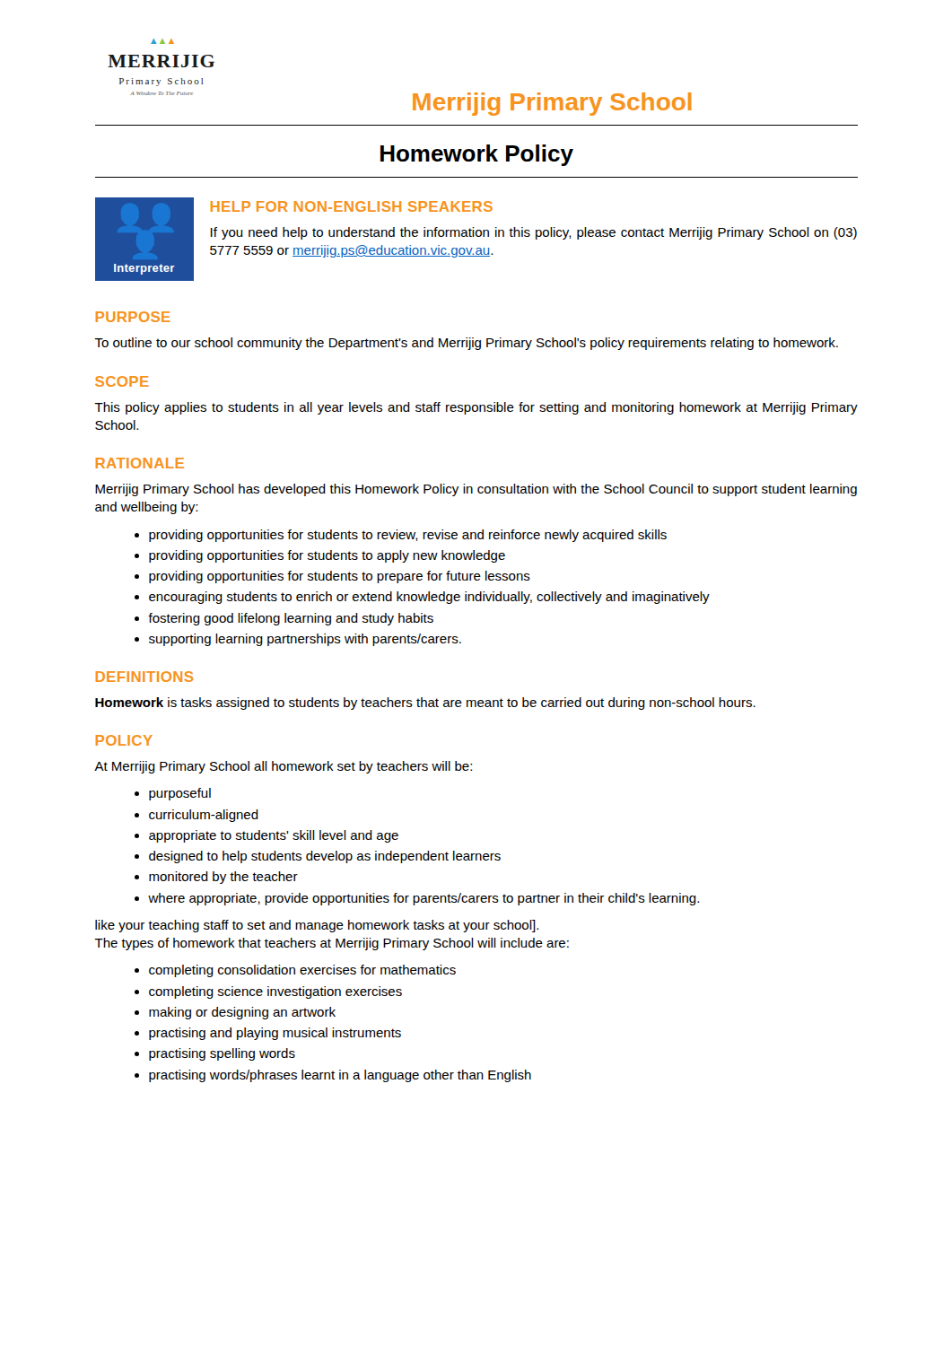▲▲▲
MERRIJIG
Primary School
A Window To The Future
Merrijig Primary School
Homework Policy
👤👤👤
Interpreter
HELP FOR NON-ENGLISH SPEAKERS
If you need help to understand the information in this policy, please contact Merrijig Primary School on (03) 5777 5559 or merrijig.ps@education.vic.gov.au.
PURPOSE
To outline to our school community the Department's and Merrijig Primary School's policy requirements relating to homework.
SCOPE
This policy applies to students in all year levels and staff responsible for setting and monitoring homework at Merrijig Primary School.
RATIONALE
Merrijig Primary School has developed this Homework Policy in consultation with the School Council to support student learning and wellbeing by:
providing opportunities for students to review, revise and reinforce newly acquired skills
providing opportunities for students to apply new knowledge
providing opportunities for students to prepare for future lessons
encouraging students to enrich or extend knowledge individually, collectively and imaginatively
fostering good lifelong learning and study habits
supporting learning partnerships with parents/carers.
DEFINITIONS
Homework is tasks assigned to students by teachers that are meant to be carried out during non-school hours.
POLICY
At Merrijig Primary School all homework set by teachers will be:
purposeful
curriculum-aligned
appropriate to students' skill level and age
designed to help students develop as independent learners
monitored by the teacher
where appropriate, provide opportunities for parents/carers to partner in their child's learning.
like your teaching staff to set and manage homework tasks at your school].
The types of homework that teachers at Merrijig Primary School will include are:
completing consolidation exercises for mathematics
completing science investigation exercises
making or designing an artwork
practising and playing musical instruments
practising spelling words
practising words/phrases learnt in a language other than English